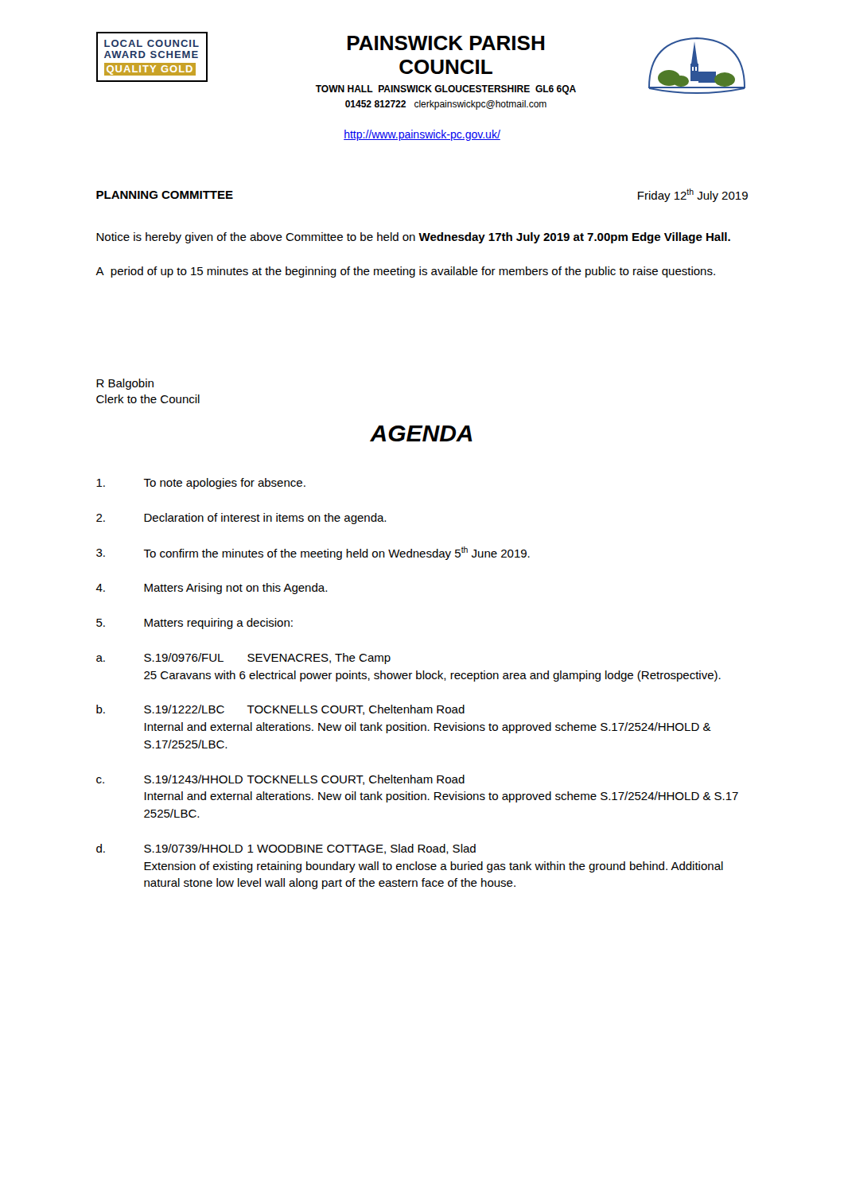LOCAL COUNCIL
AWARD SCHEME
QUALITY GOLD
PAINSWICK PARISH
COUNCIL
TOWN HALL PAINSWICK GLOUCESTERSHIRE GL6 6QA
01452 812722 clerkpainswickpc@hotmail.com
http://www.painswick-pc.gov.uk/
PLANNING COMMITTEE
Friday 12th July 2019
Notice is hereby given of the above Committee to be held on Wednesday 17th July 2019 at 7.00pm Edge Village Hall.
A period of up to 15 minutes at the beginning of the meeting is available for members of the public to raise questions.
R Balgobin
Clerk to the Council
AGENDA
1. To note apologies for absence.
2. Declaration of interest in items on the agenda.
3. To confirm the minutes of the meeting held on Wednesday 5th June 2019.
4. Matters Arising not on this Agenda.
5. Matters requiring a decision:
a. S.19/0976/FULSEVENACRES, The Camp
25 Caravans with 6 electrical power points, shower block, reception area and glamping lodge (Retrospective).
b. S.19/1222/LBCTOCKNELLS COURT, Cheltenham Road
Internal and external alterations. New oil tank position. Revisions to approved scheme S.17/2524/HHOLD & S.17/2525/LBC.
c. S.19/1243/HHOLDTOCKNELLS COURT, Cheltenham Road
Internal and external alterations. New oil tank position. Revisions to approved scheme S.17/2524/HHOLD & S.17 2525/LBC.
d. S.19/0739/HHOLD1 WOODBINE COTTAGE, Slad Road, Slad
Extension of existing retaining boundary wall to enclose a buried gas tank within the ground behind. Additional natural stone low level wall along part of the eastern face of the house.